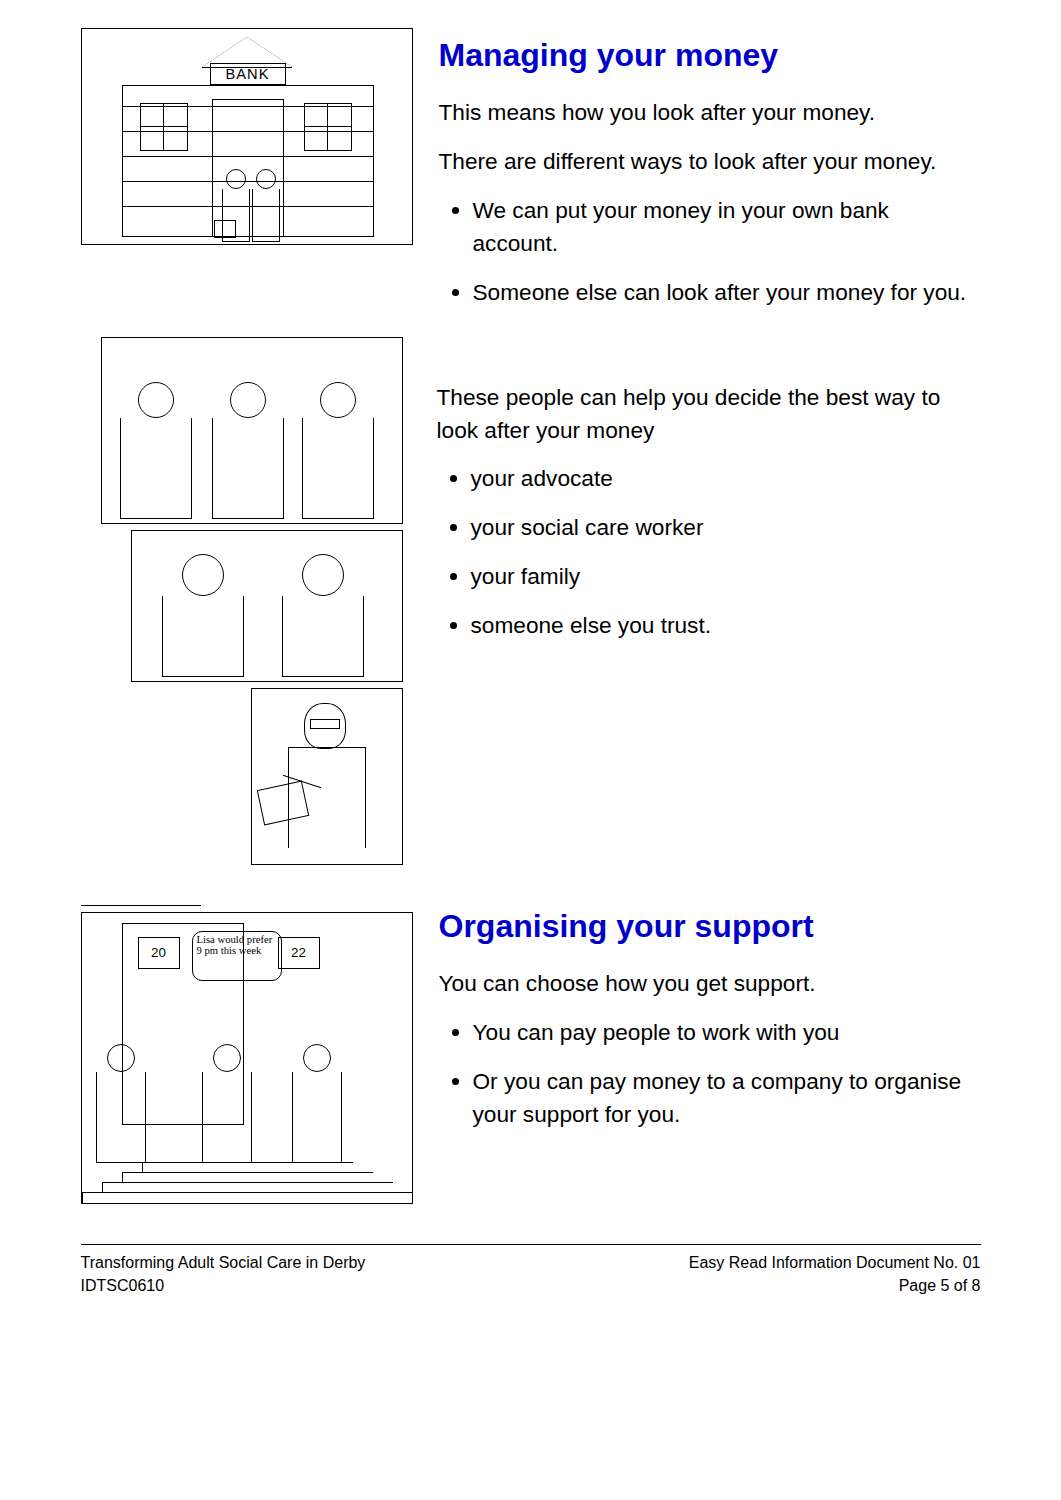BANK
Managing your money
This means how you look after your money.
There are different ways to look after your money.
We can put your money in your own bank account.
Someone else can look after your money for you.
These people can help you decide the best way to look after your money
your advocate
your social care worker
your family
someone else you trust.
20
22
Lisa would prefer 9 pm this week
Organising your support
You can choose how you get support.
You can pay people to work with you
Or you can pay money to a company to organise your support for you.
Transforming Adult Social Care in Derby
IDTSC0610
Easy Read Information Document No. 01
Page 5 of 8